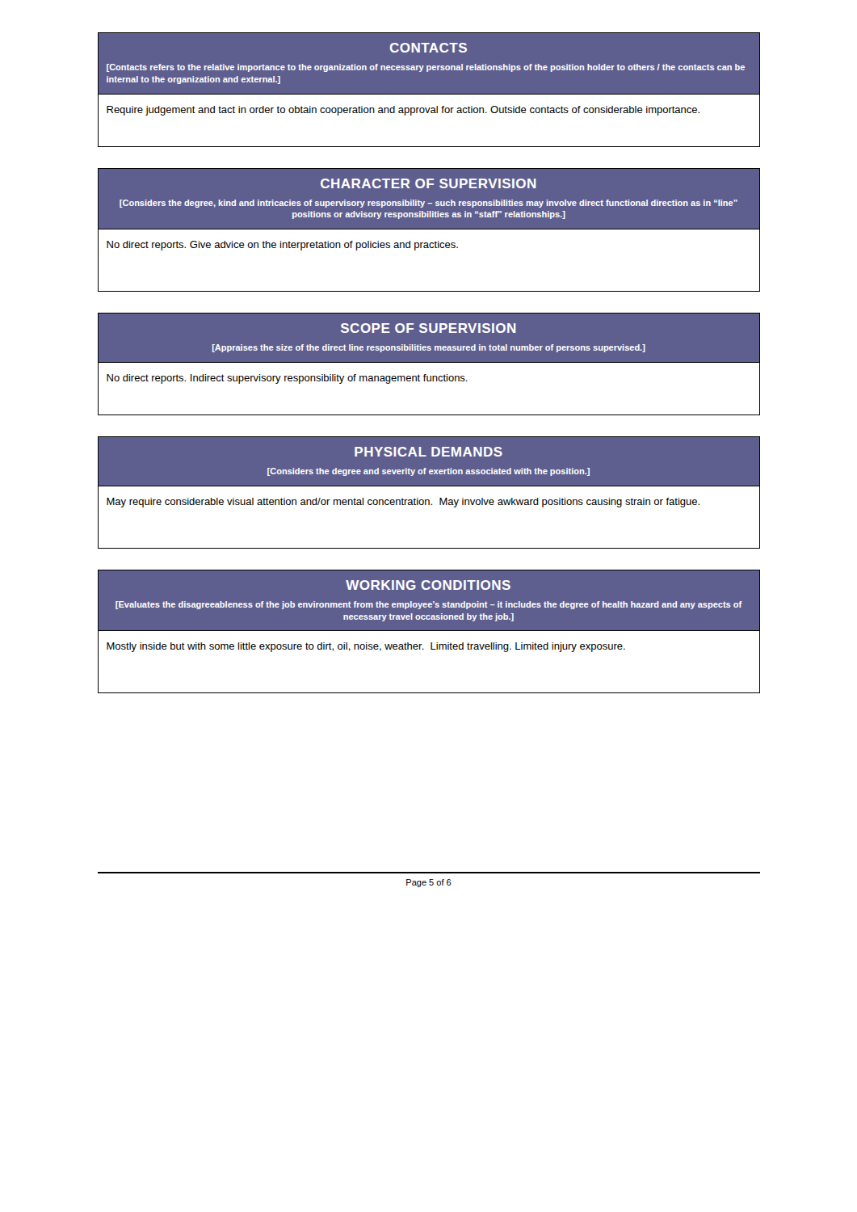CONTACTS
[Contacts refers to the relative importance to the organization of necessary personal relationships of the position holder to others / the contacts can be internal to the organization and external.]
Require judgement and tact in order to obtain cooperation and approval for action. Outside contacts of considerable importance.
CHARACTER OF SUPERVISION
[Considers the degree, kind and intricacies of supervisory responsibility – such responsibilities may involve direct functional direction as in “line” positions or advisory responsibilities as in “staff” relationships.]
No direct reports. Give advice on the interpretation of policies and practices.
SCOPE OF SUPERVISION
[Appraises the size of the direct line responsibilities measured in total number of persons supervised.]
No direct reports. Indirect supervisory responsibility of management functions.
PHYSICAL DEMANDS
[Considers the degree and severity of exertion associated with the position.]
May require considerable visual attention and/or mental concentration. May involve awkward positions causing strain or fatigue.
WORKING CONDITIONS
[Evaluates the disagreeableness of the job environment from the employee’s standpoint – it includes the degree of health hazard and any aspects of necessary travel occasioned by the job.]
Mostly inside but with some little exposure to dirt, oil, noise, weather. Limited travelling. Limited injury exposure.
Page 5 of 6